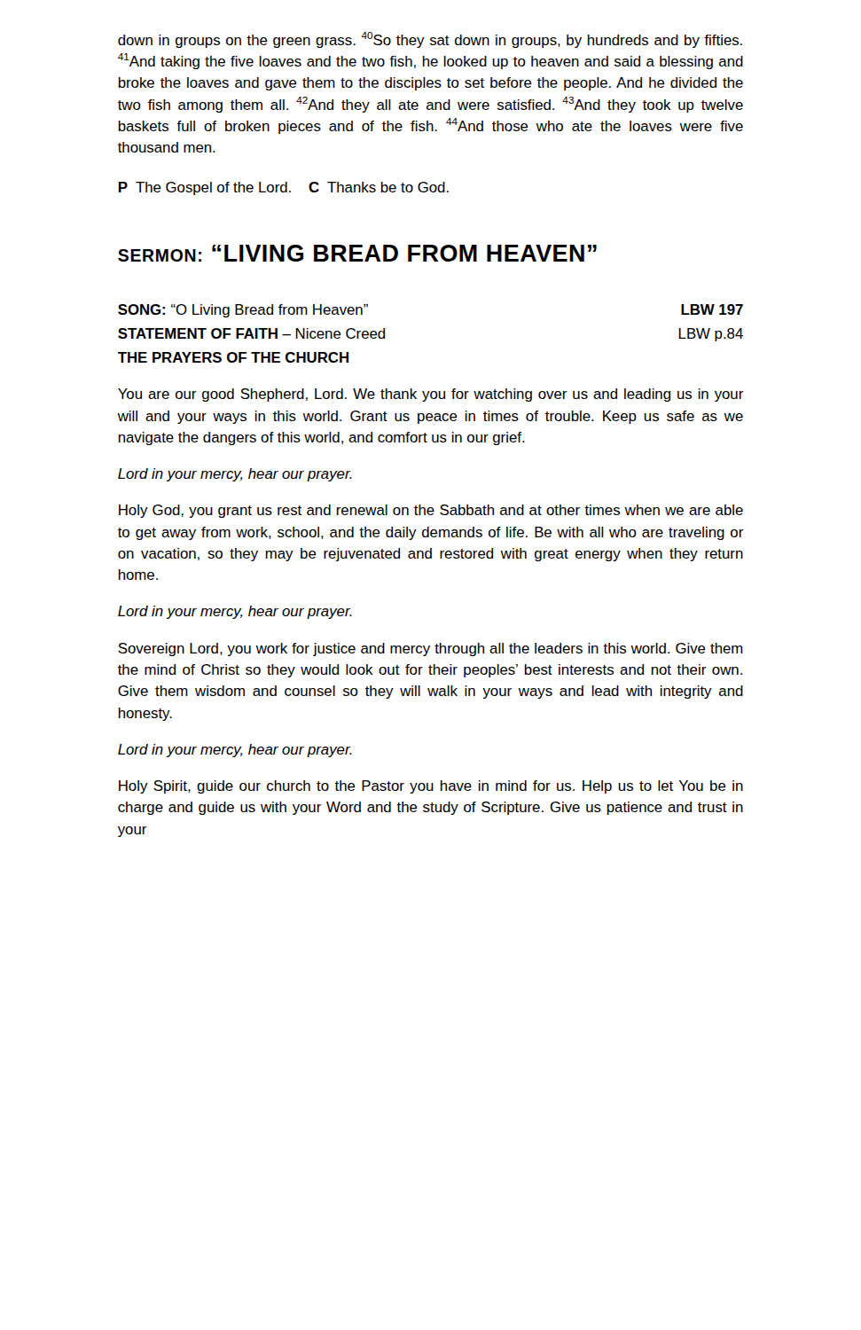down in groups on the green grass. 40So they sat down in groups, by hundreds and by fifties. 41And taking the five loaves and the two fish, he looked up to heaven and said a blessing and broke the loaves and gave them to the disciples to set before the people. And he divided the two fish among them all. 42And they all ate and were satisfied. 43And they took up twelve baskets full of broken pieces and of the fish. 44And those who ate the loaves were five thousand men.
P The Gospel of the Lord. C Thanks be to God.
SERMON: “LIVING BREAD FROM HEAVEN”
SONG: “O Living Bread from Heaven”LBW 197
STATEMENT OF FAITH – Nicene Creed LBW p.84
THE PRAYERS OF THE CHURCH
You are our good Shepherd, Lord. We thank you for watching over us and leading us in your will and your ways in this world. Grant us peace in times of trouble. Keep us safe as we navigate the dangers of this world, and comfort us in our grief.
Lord in your mercy, hear our prayer.
Holy God, you grant us rest and renewal on the Sabbath and at other times when we are able to get away from work, school, and the daily demands of life. Be with all who are traveling or on vacation, so they may be rejuvenated and restored with great energy when they return home.
Lord in your mercy, hear our prayer.
Sovereign Lord, you work for justice and mercy through all the leaders in this world. Give them the mind of Christ so they would look out for their peoples’ best interests and not their own. Give them wisdom and counsel so they will walk in your ways and lead with integrity and honesty.
Lord in your mercy, hear our prayer.
Holy Spirit, guide our church to the Pastor you have in mind for us. Help us to let You be in charge and guide us with your Word and the study of Scripture. Give us patience and trust in your